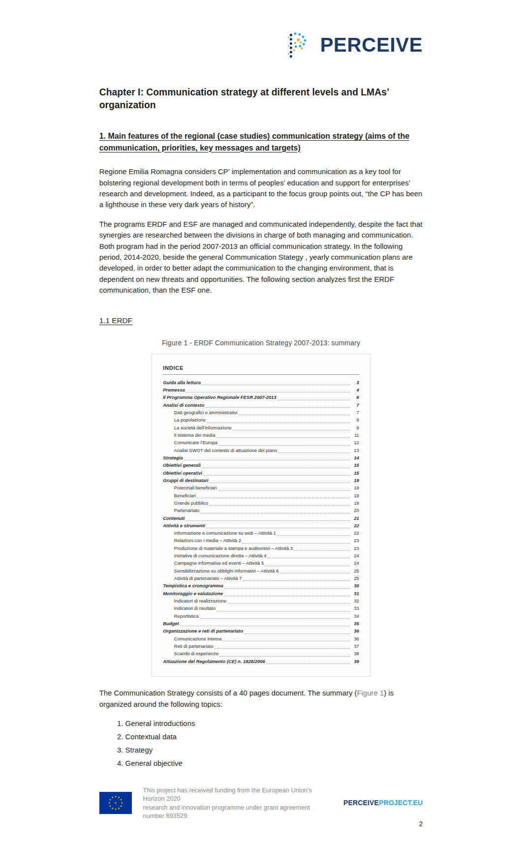PERCEIVE
Chapter I: Communication strategy at different levels and LMAs’ organization
1. Main features of the regional (case studies) communication strategy (aims of the communication, priorities, key messages and targets)
Regione Emilia Romagna considers CP’ implementation and communication as a key tool for bolstering regional development both in terms of peoples’ education and support for enterprises’ research and development. Indeed, as a participant to the focus group points out, “the CP has been a lighthouse in these very dark years of history”.
The programs ERDF and ESF are managed and communicated independently, despite the fact that synergies are researched between the divisions in charge of both managing and communication. Both program had in the period 2007-2013 an official communication strategy. In the following period, 2014-2020, beside the general Communication Stategy , yearly communication plans are developed, in order to better adapt the communication to the changing environment, that is dependent on new threats and opportunities. The following section analyzes first the ERDF communication, than the ESF one.
1.1 ERDF
Figure 1 - ERDF Communication Strategy 2007-2013: summary
INDICE
| Guida alla lettura | 3 |
| Premessa | 4 |
| Il Programma Operativo Regionale FESR 2007-2013 | 6 |
| Analisi di contesto | 7 |
| Dati geografici e amministrativi | 7 |
| La popolazione | 8 |
| La società dell’informazione | 9 |
| Il sistema dei media | 11 |
| Comunicare l’Europa | 12 |
| Analisi SWOT del contesto di attuazione del piano | 13 |
| Strategia | 14 |
| Obiettivi generali | 15 |
| Obiettivi operativi | 15 |
| Gruppi di destinatari | 19 |
| Potenziali beneficiari | 19 |
| Beneficiari | 19 |
| Grande pubblico | 19 |
| Partenariato | 20 |
| Contenuti | 21 |
| Attività e strumenti | 22 |
| Informazione e comunicazione su web – Attività 1 | 22 |
| Relazioni con i media – Attività 2 | 23 |
| Produzione di materiale a stampa e audiovisivi – Attività 3 | 23 |
| Iniziative di comunicazione diretta – Attività 4 | 24 |
| Campagne informative ed eventi – Attività 5 | 24 |
| Sensibilizzazione su obblighi informativi – Attività 6 | 25 |
| Attività di partenariato – Attività 7 | 25 |
| Tempistica e cronogramma | 30 |
| Monitoraggio e valutazione | 31 |
| Indicatori di realizzazione | 32 |
| Indicatori di risultato | 33 |
| Reportistica | 34 |
| Budget | 35 |
| Organizzazione e reti di partenariato | 36 |
| Comunicazione interna | 36 |
| Reti di partenariato | 37 |
| Scambi di esperienze | 38 |
| Attuazione del Regolamento (CE) n. 1828/2006 | 39 |
The Communication Strategy consists of a 40 pages document. The summary (Figure 1) is organized around the following topics:
General introductions
Contextual data
Strategy
General objective
This project has received funding from the European Union’s Horizon 2020
research and innovation programme under grant agreement number 693529.
PERCEIVE PROJECT.EU
2